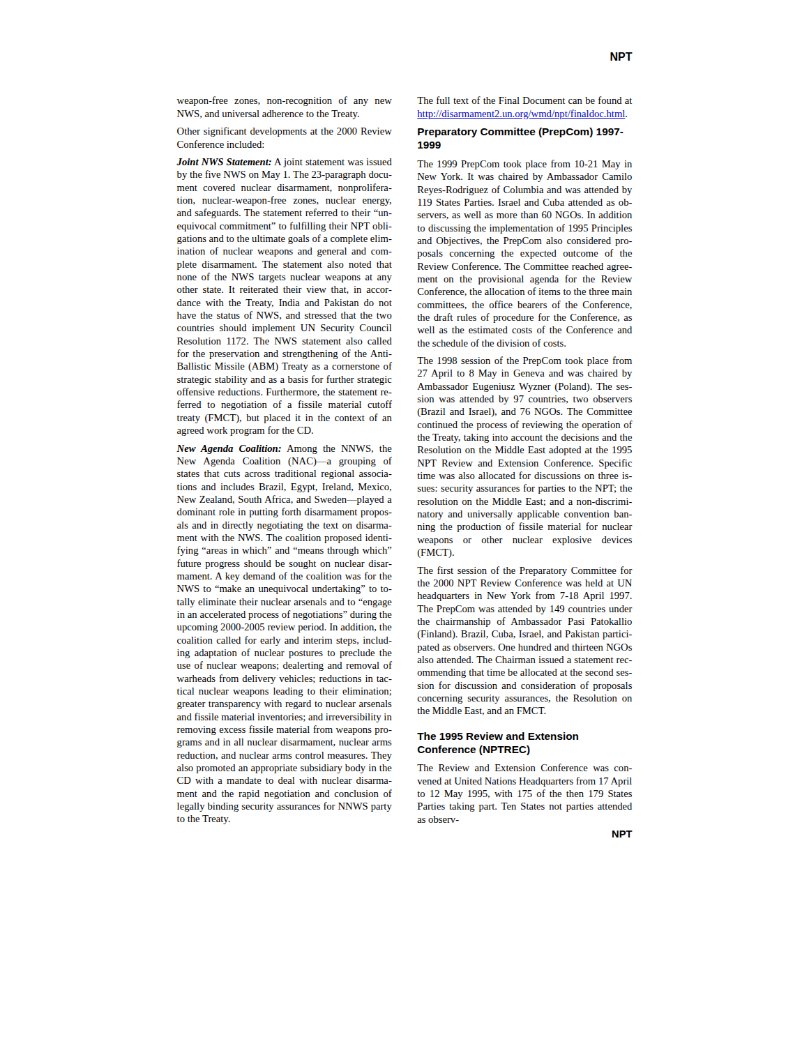NPT
weapon-free zones, non-recognition of any new NWS, and universal adherence to the Treaty.
Other significant developments at the 2000 Review Conference included:
Joint NWS Statement: A joint statement was issued by the five NWS on May 1. The 23-paragraph document covered nuclear disarmament, nonproliferation, nuclear-weapon-free zones, nuclear energy, and safeguards. The statement referred to their “unequivocal commitment” to fulfilling their NPT obligations and to the ultimate goals of a complete elimination of nuclear weapons and general and complete disarmament. The statement also noted that none of the NWS targets nuclear weapons at any other state. It reiterated their view that, in accordance with the Treaty, India and Pakistan do not have the status of NWS, and stressed that the two countries should implement UN Security Council Resolution 1172. The NWS statement also called for the preservation and strengthening of the Anti-Ballistic Missile (ABM) Treaty as a cornerstone of strategic stability and as a basis for further strategic offensive reductions. Furthermore, the statement referred to negotiation of a fissile material cutoff treaty (FMCT), but placed it in the context of an agreed work program for the CD.
New Agenda Coalition: Among the NNWS, the New Agenda Coalition (NAC)—a grouping of states that cuts across traditional regional associations and includes Brazil, Egypt, Ireland, Mexico, New Zealand, South Africa, and Sweden—played a dominant role in putting forth disarmament proposals and in directly negotiating the text on disarmament with the NWS. The coalition proposed identifying “areas in which” and “means through which” future progress should be sought on nuclear disarmament. A key demand of the coalition was for the NWS to “make an unequivocal undertaking” to totally eliminate their nuclear arsenals and to “engage in an accelerated process of negotiations” during the upcoming 2000-2005 review period. In addition, the coalition called for early and interim steps, including adaptation of nuclear postures to preclude the use of nuclear weapons; dealerting and removal of warheads from delivery vehicles; reductions in tactical nuclear weapons leading to their elimination; greater transparency with regard to nuclear arsenals and fissile material inventories; and irreversibility in removing excess fissile material from weapons programs and in all nuclear disarmament, nuclear arms reduction, and nuclear arms control measures. They also promoted an appropriate subsidiary body in the CD with a mandate to deal with nuclear disarmament and the rapid negotiation and conclusion of legally binding security assurances for NNWS party to the Treaty.
The full text of the Final Document can be found at http://disarmament2.un.org/wmd/npt/finaldoc.html.
Preparatory Committee (PrepCom) 1997-1999
The 1999 PrepCom took place from 10-21 May in New York. It was chaired by Ambassador Camilo Reyes-Rodriguez of Columbia and was attended by 119 States Parties. Israel and Cuba attended as observers, as well as more than 60 NGOs. In addition to discussing the implementation of 1995 Principles and Objectives, the PrepCom also considered proposals concerning the expected outcome of the Review Conference. The Committee reached agreement on the provisional agenda for the Review Conference, the allocation of items to the three main committees, the office bearers of the Conference, the draft rules of procedure for the Conference, as well as the estimated costs of the Conference and the schedule of the division of costs.
The 1998 session of the PrepCom took place from 27 April to 8 May in Geneva and was chaired by Ambassador Eugeniusz Wyzner (Poland). The session was attended by 97 countries, two observers (Brazil and Israel), and 76 NGOs. The Committee continued the process of reviewing the operation of the Treaty, taking into account the decisions and the Resolution on the Middle East adopted at the 1995 NPT Review and Extension Conference. Specific time was also allocated for discussions on three issues: security assurances for parties to the NPT; the resolution on the Middle East; and a non-discriminatory and universally applicable convention banning the production of fissile material for nuclear weapons or other nuclear explosive devices (FMCT).
The first session of the Preparatory Committee for the 2000 NPT Review Conference was held at UN headquarters in New York from 7-18 April 1997. The PrepCom was attended by 149 countries under the chairmanship of Ambassador Pasi Patokallio (Finland). Brazil, Cuba, Israel, and Pakistan participated as observers. One hundred and thirteen NGOs also attended. The Chairman issued a statement recommending that time be allocated at the second session for discussion and consideration of proposals concerning security assurances, the Resolution on the Middle East, and an FMCT.
The 1995 Review and Extension Conference (NPTREC)
The Review and Extension Conference was convened at United Nations Headquarters from 17 April to 12 May 1995, with 175 of the then 179 States Parties taking part. Ten States not parties attended as observ-
NPT